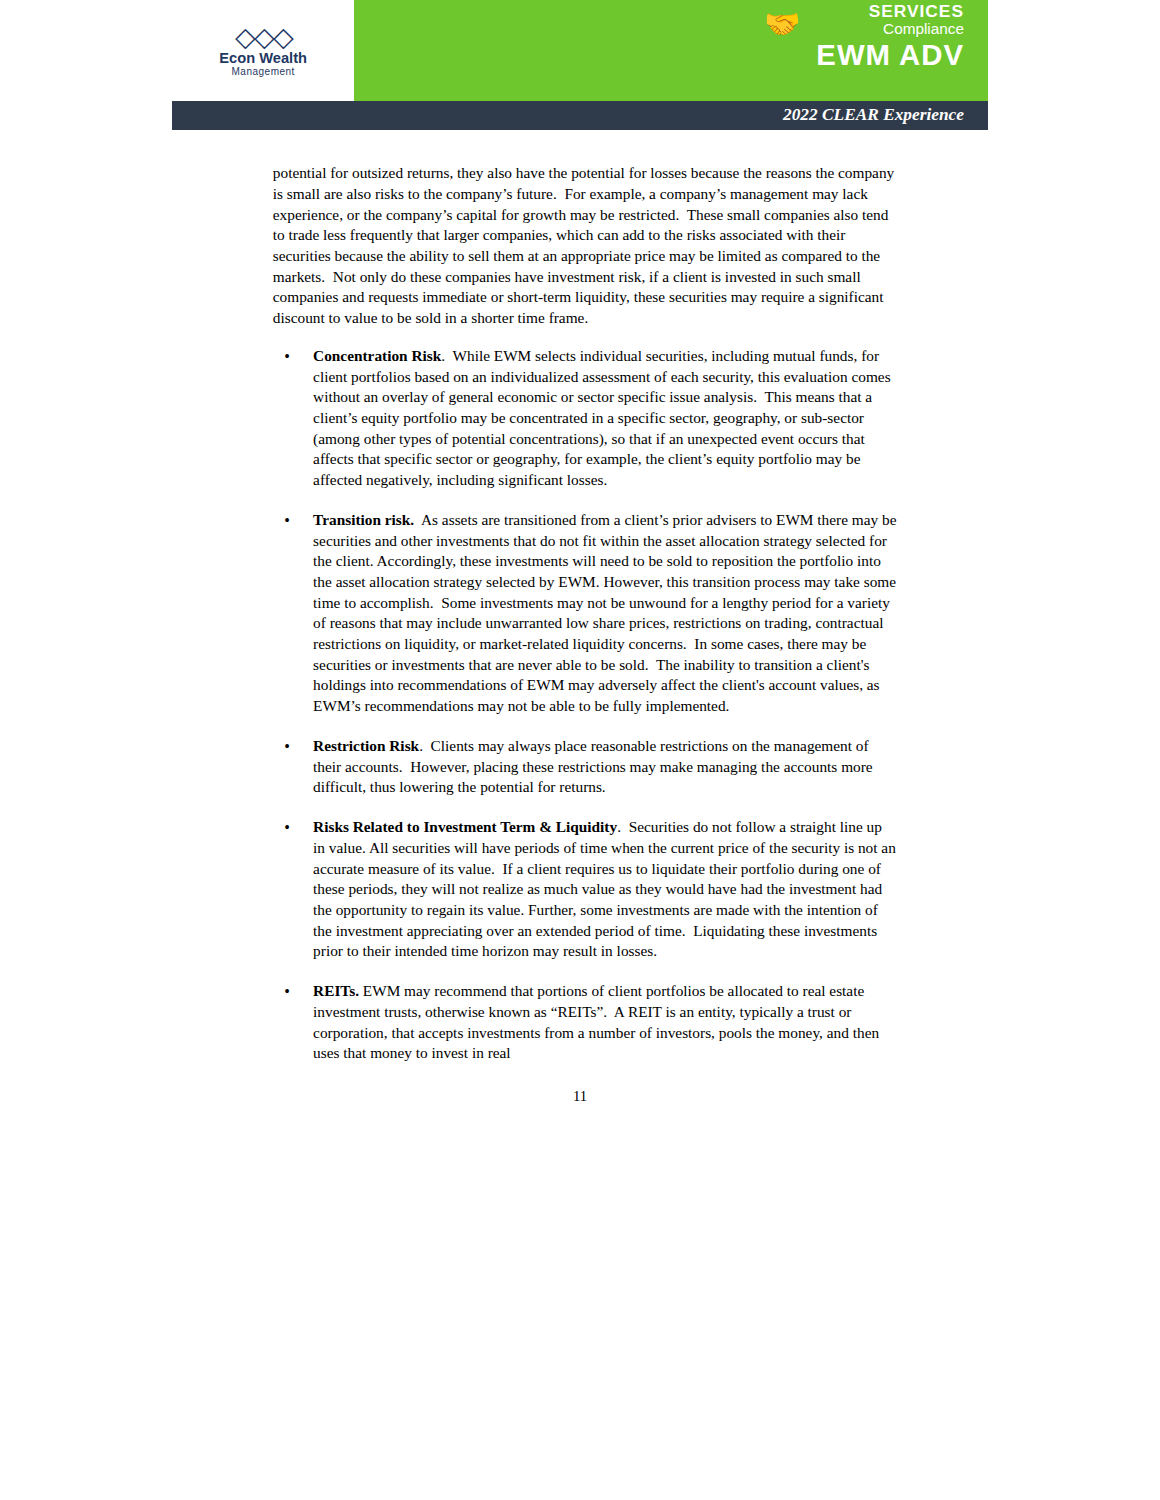◇◇◇
Econ Wealth
Management
🤝
SERVICES
Compliance
EWM ADV
2022 CLEAR Experience
potential for outsized returns, they also have the potential for losses because the reasons the company is small are also risks to the company’s future. For example, a company’s management may lack experience, or the company’s capital for growth may be restricted. These small companies also tend to trade less frequently that larger companies, which can add to the risks associated with their securities because the ability to sell them at an appropriate price may be limited as compared to the markets. Not only do these companies have investment risk, if a client is invested in such small companies and requests immediate or short-term liquidity, these securities may require a significant discount to value to be sold in a shorter time frame.
Concentration Risk. While EWM selects individual securities, including mutual funds, for client portfolios based on an individualized assessment of each security, this evaluation comes without an overlay of general economic or sector specific issue analysis. This means that a client’s equity portfolio may be concentrated in a specific sector, geography, or sub-sector (among other types of potential concentrations), so that if an unexpected event occurs that affects that specific sector or geography, for example, the client’s equity portfolio may be affected negatively, including significant losses.
Transition risk. As assets are transitioned from a client’s prior advisers to EWM there may be securities and other investments that do not fit within the asset allocation strategy selected for the client. Accordingly, these investments will need to be sold to reposition the portfolio into the asset allocation strategy selected by EWM. However, this transition process may take some time to accomplish. Some investments may not be unwound for a lengthy period for a variety of reasons that may include unwarranted low share prices, restrictions on trading, contractual restrictions on liquidity, or market-related liquidity concerns. In some cases, there may be securities or investments that are never able to be sold. The inability to transition a client's holdings into recommendations of EWM may adversely affect the client's account values, as EWM’s recommendations may not be able to be fully implemented.
Restriction Risk. Clients may always place reasonable restrictions on the management of their accounts. However, placing these restrictions may make managing the accounts more difficult, thus lowering the potential for returns.
Risks Related to Investment Term & Liquidity. Securities do not follow a straight line up in value. All securities will have periods of time when the current price of the security is not an accurate measure of its value. If a client requires us to liquidate their portfolio during one of these periods, they will not realize as much value as they would have had the investment had the opportunity to regain its value. Further, some investments are made with the intention of the investment appreciating over an extended period of time. Liquidating these investments prior to their intended time horizon may result in losses.
REITs. EWM may recommend that portions of client portfolios be allocated to real estate investment trusts, otherwise known as “REITs”. A REIT is an entity, typically a trust or corporation, that accepts investments from a number of investors, pools the money, and then uses that money to invest in real
11